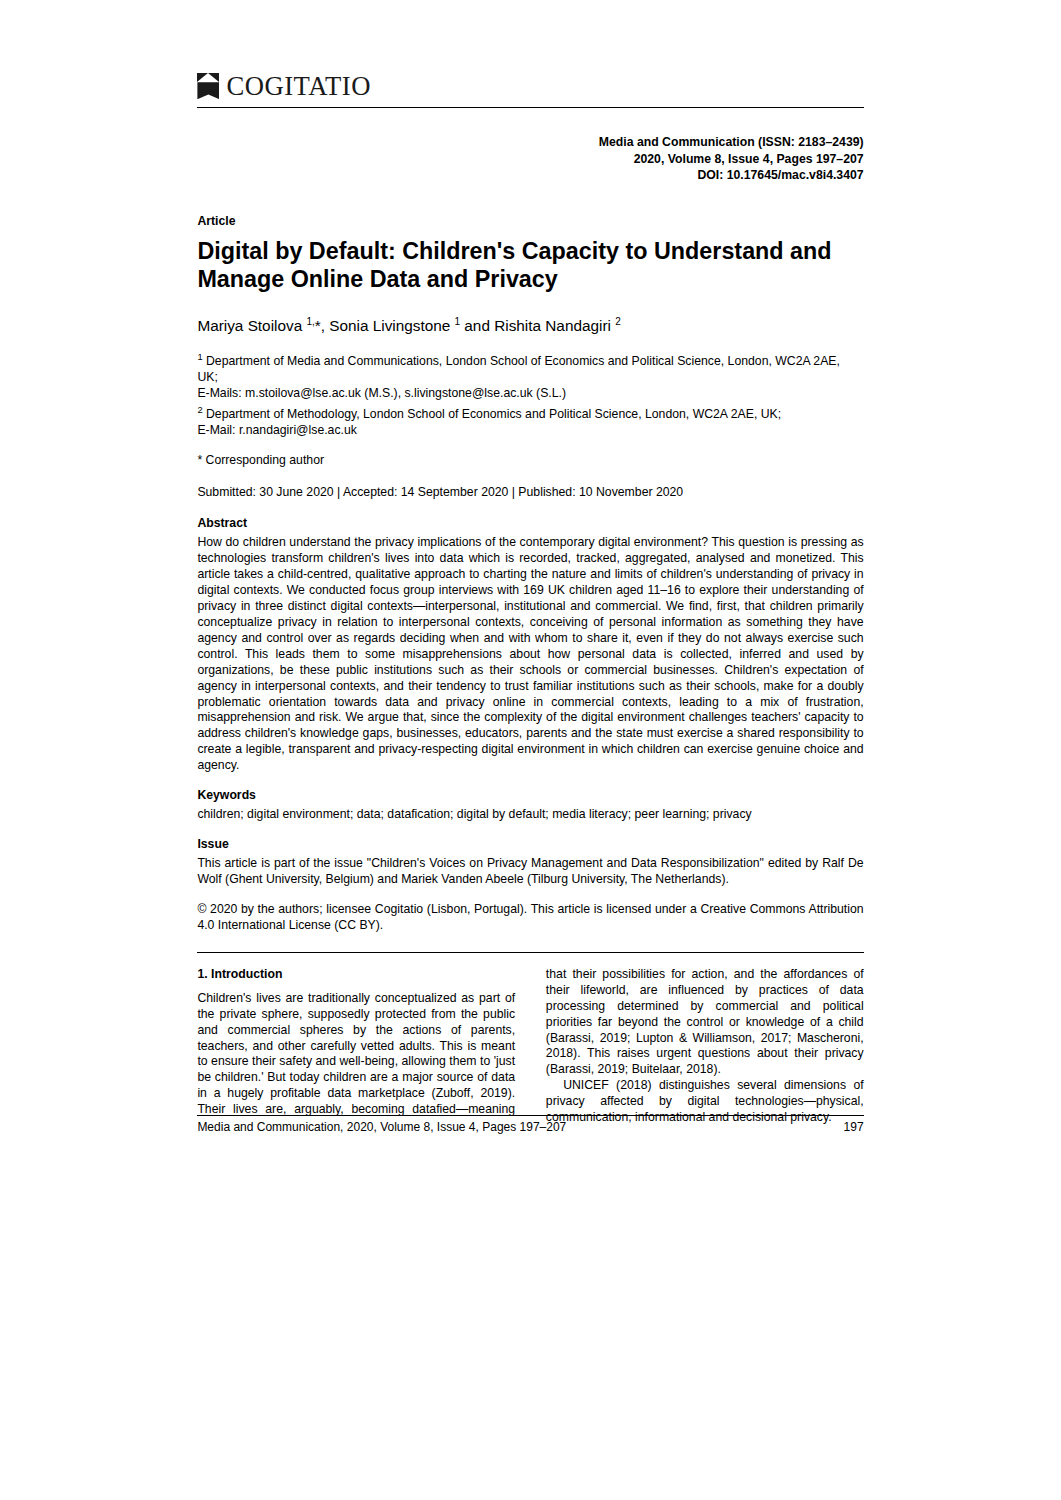COGITATIO
Media and Communication (ISSN: 2183–2439)
2020, Volume 8, Issue 4, Pages 197–207
DOI: 10.17645/mac.v8i4.3407
Article
Digital by Default: Children's Capacity to Understand and Manage Online Data and Privacy
Mariya Stoilova 1,*, Sonia Livingstone 1 and Rishita Nandagiri 2
1 Department of Media and Communications, London School of Economics and Political Science, London, WC2A 2AE, UK;
E-Mails: m.stoilova@lse.ac.uk (M.S.), s.livingstone@lse.ac.uk (S.L.)
2 Department of Methodology, London School of Economics and Political Science, London, WC2A 2AE, UK;
E-Mail: r.nandagiri@lse.ac.uk
* Corresponding author
Submitted: 30 June 2020 | Accepted: 14 September 2020 | Published: 10 November 2020
Abstract
How do children understand the privacy implications of the contemporary digital environment? This question is pressing as technologies transform children's lives into data which is recorded, tracked, aggregated, analysed and monetized. This article takes a child-centred, qualitative approach to charting the nature and limits of children's understanding of privacy in digital contexts. We conducted focus group interviews with 169 UK children aged 11–16 to explore their understanding of privacy in three distinct digital contexts—interpersonal, institutional and commercial. We find, first, that children primarily conceptualize privacy in relation to interpersonal contexts, conceiving of personal information as something they have agency and control over as regards deciding when and with whom to share it, even if they do not always exercise such control. This leads them to some misapprehensions about how personal data is collected, inferred and used by organizations, be these public institutions such as their schools or commercial businesses. Children's expectation of agency in interpersonal contexts, and their tendency to trust familiar institutions such as their schools, make for a doubly problematic orientation towards data and privacy online in commercial contexts, leading to a mix of frustration, misapprehension and risk. We argue that, since the complexity of the digital environment challenges teachers' capacity to address children's knowledge gaps, businesses, educators, parents and the state must exercise a shared responsibility to create a legible, transparent and privacy-respecting digital environment in which children can exercise genuine choice and agency.
Keywords
children; digital environment; data; datafication; digital by default; media literacy; peer learning; privacy
Issue
This article is part of the issue "Children's Voices on Privacy Management and Data Responsibilization" edited by Ralf De Wolf (Ghent University, Belgium) and Mariek Vanden Abeele (Tilburg University, The Netherlands).
© 2020 by the authors; licensee Cogitatio (Lisbon, Portugal). This article is licensed under a Creative Commons Attribution 4.0 International License (CC BY).
1. Introduction
Children's lives are traditionally conceptualized as part of the private sphere, supposedly protected from the public and commercial spheres by the actions of parents, teachers, and other carefully vetted adults. This is meant to ensure their safety and well-being, allowing them to 'just be children.' But today children are a major source of data in a hugely profitable data marketplace (Zuboff, 2019). Their lives are, arguably, becoming datafied—meaning that their possibilities for action, and the affordances of their lifeworld, are influenced by practices of data processing determined by commercial and political priorities far beyond the control or knowledge of a child (Barassi, 2019; Lupton & Williamson, 2017; Mascheroni, 2018). This raises urgent questions about their privacy (Barassi, 2019; Buitelaar, 2018).
UNICEF (2018) distinguishes several dimensions of privacy affected by digital technologies—physical, communication, informational and decisional privacy.
Media and Communication, 2020, Volume 8, Issue 4, Pages 197–207 197